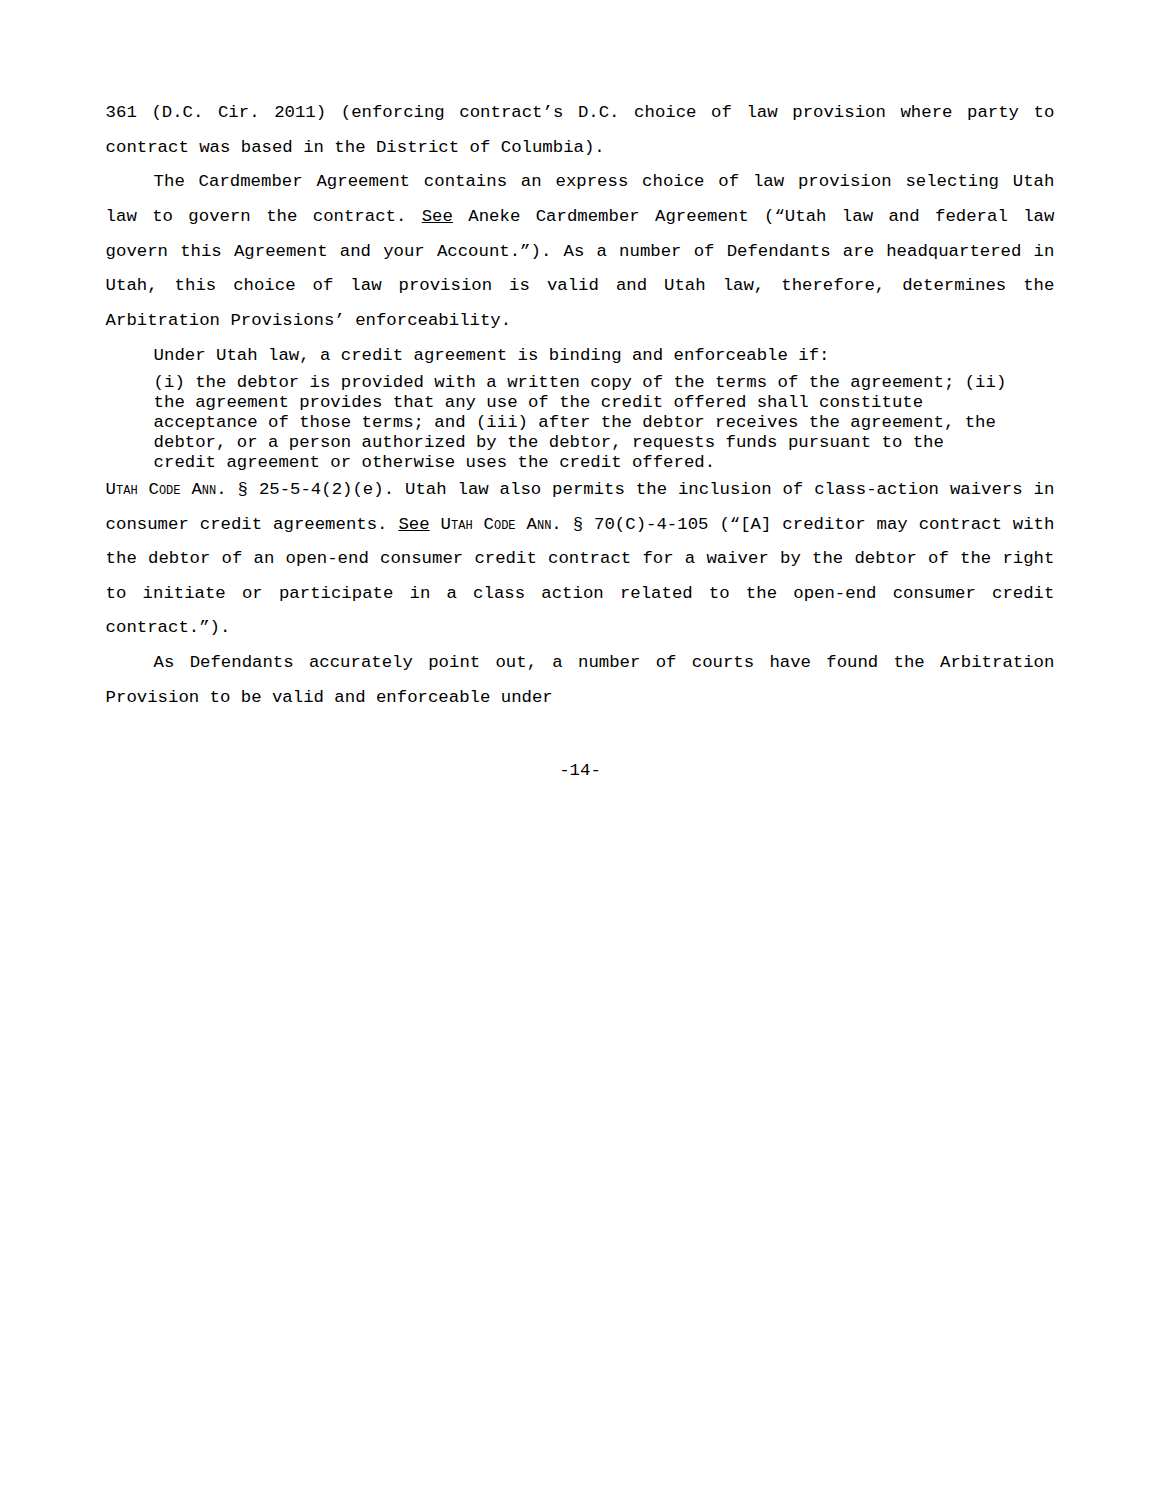361 (D.C. Cir. 2011) (enforcing contract’s D.C. choice of law provision where party to contract was based in the District of Columbia).
The Cardmember Agreement contains an express choice of law provision selecting Utah law to govern the contract. See Aneke Cardmember Agreement (“Utah law and federal law govern this Agreement and your Account.”). As a number of Defendants are headquartered in Utah, this choice of law provision is valid and Utah law, therefore, determines the Arbitration Provisions’ enforceability.
Under Utah law, a credit agreement is binding and enforceable if:
(i) the debtor is provided with a written copy of the terms of the agreement; (ii) the agreement provides that any use of the credit offered shall constitute acceptance of those terms; and (iii) after the debtor receives the agreement, the debtor, or a person authorized by the debtor, requests funds pursuant to the credit agreement or otherwise uses the credit offered.
Utah Code Ann. § 25-5-4(2)(e). Utah law also permits the inclusion of class-action waivers in consumer credit agreements. See Utah Code Ann. § 70(C)-4-105 (“[A] creditor may contract with the debtor of an open-end consumer credit contract for a waiver by the debtor of the right to initiate or participate in a class action related to the open-end consumer credit contract.”).
As Defendants accurately point out, a number of courts have found the Arbitration Provision to be valid and enforceable under
-14-